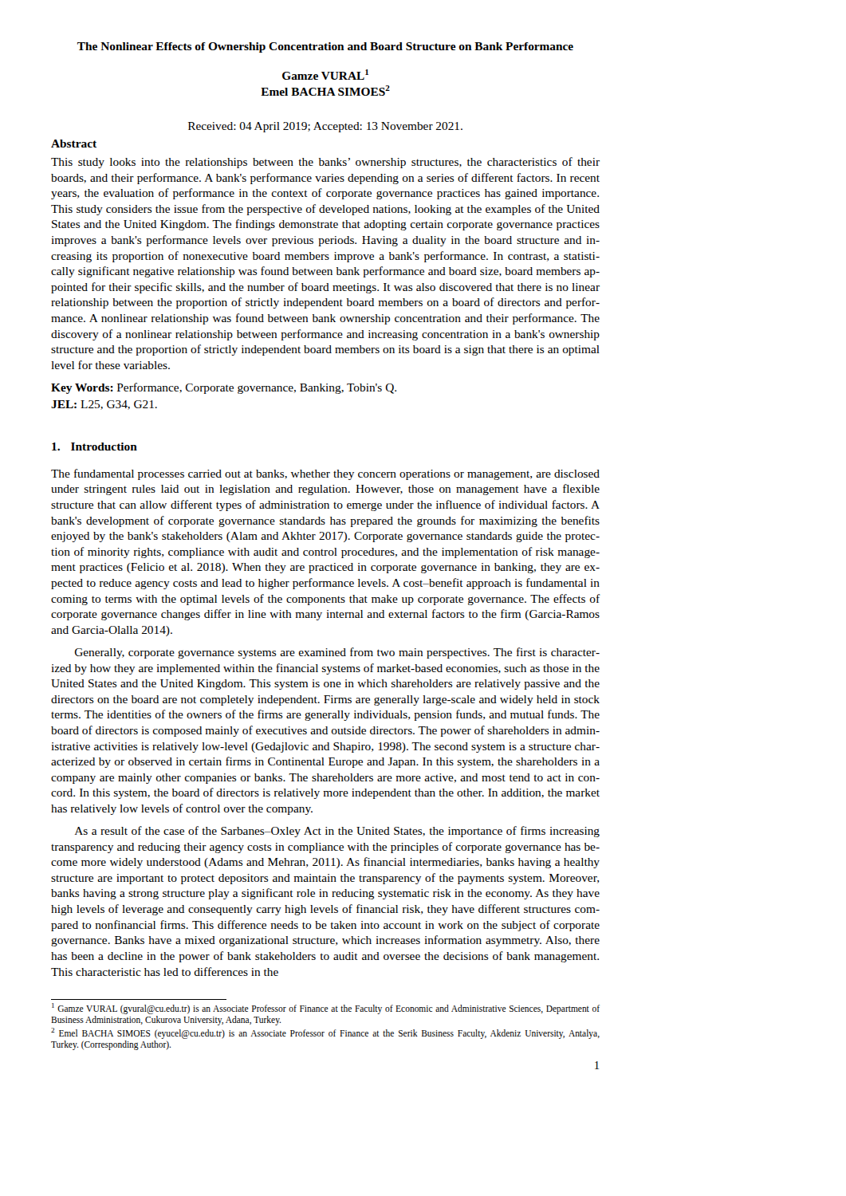The Nonlinear Effects of Ownership Concentration and Board Structure on Bank Performance
Gamze VURAL1
Emel BACHA SIMOES2
Received: 04 April 2019; Accepted: 13 November 2021.
Abstract
This study looks into the relationships between the banks’ ownership structures, the characteristics of their boards, and their performance. A bank's performance varies depending on a series of different factors. In recent years, the evaluation of performance in the context of corporate governance practices has gained importance. This study considers the issue from the perspective of developed nations, looking at the examples of the United States and the United Kingdom. The findings demonstrate that adopting certain corporate governance practices improves a bank's performance levels over previous periods. Having a duality in the board structure and increasing its proportion of nonexecutive board members improve a bank's performance. In contrast, a statistically significant negative relationship was found between bank performance and board size, board members appointed for their specific skills, and the number of board meetings. It was also discovered that there is no linear relationship between the proportion of strictly independent board members on a board of directors and performance. A nonlinear relationship was found between bank ownership concentration and their performance. The discovery of a nonlinear relationship between performance and increasing concentration in a bank's ownership structure and the proportion of strictly independent board members on its board is a sign that there is an optimal level for these variables.
Key Words: Performance, Corporate governance, Banking, Tobin's Q.
JEL: L25, G34, G21.
1. Introduction
The fundamental processes carried out at banks, whether they concern operations or management, are disclosed under stringent rules laid out in legislation and regulation. However, those on management have a flexible structure that can allow different types of administration to emerge under the influence of individual factors. A bank's development of corporate governance standards has prepared the grounds for maximizing the benefits enjoyed by the bank's stakeholders (Alam and Akhter 2017). Corporate governance standards guide the protection of minority rights, compliance with audit and control procedures, and the implementation of risk management practices (Felicio et al. 2018). When they are practiced in corporate governance in banking, they are expected to reduce agency costs and lead to higher performance levels. A cost–benefit approach is fundamental in coming to terms with the optimal levels of the components that make up corporate governance. The effects of corporate governance changes differ in line with many internal and external factors to the firm (Garcia-Ramos and Garcia-Olalla 2014).
Generally, corporate governance systems are examined from two main perspectives. The first is characterized by how they are implemented within the financial systems of market-based economies, such as those in the United States and the United Kingdom. This system is one in which shareholders are relatively passive and the directors on the board are not completely independent. Firms are generally large-scale and widely held in stock terms. The identities of the owners of the firms are generally individuals, pension funds, and mutual funds. The board of directors is composed mainly of executives and outside directors. The power of shareholders in administrative activities is relatively low-level (Gedajlovic and Shapiro, 1998). The second system is a structure characterized by or observed in certain firms in Continental Europe and Japan. In this system, the shareholders in a company are mainly other companies or banks. The shareholders are more active, and most tend to act in concord. In this system, the board of directors is relatively more independent than the other. In addition, the market has relatively low levels of control over the company.
As a result of the case of the Sarbanes–Oxley Act in the United States, the importance of firms increasing transparency and reducing their agency costs in compliance with the principles of corporate governance has become more widely understood (Adams and Mehran, 2011). As financial intermediaries, banks having a healthy structure are important to protect depositors and maintain the transparency of the payments system. Moreover, banks having a strong structure play a significant role in reducing systematic risk in the economy. As they have high levels of leverage and consequently carry high levels of financial risk, they have different structures compared to nonfinancial firms. This difference needs to be taken into account in work on the subject of corporate governance. Banks have a mixed organizational structure, which increases information asymmetry. Also, there has been a decline in the power of bank stakeholders to audit and oversee the decisions of bank management. This characteristic has led to differences in the
1 Gamze VURAL (gvural@cu.edu.tr) is an Associate Professor of Finance at the Faculty of Economic and Administrative Sciences, Department of Business Administration, Cukurova University, Adana, Turkey.
2 Emel BACHA SIMOES (eyucel@cu.edu.tr) is an Associate Professor of Finance at the Serik Business Faculty, Akdeniz University, Antalya, Turkey. (Corresponding Author).
1